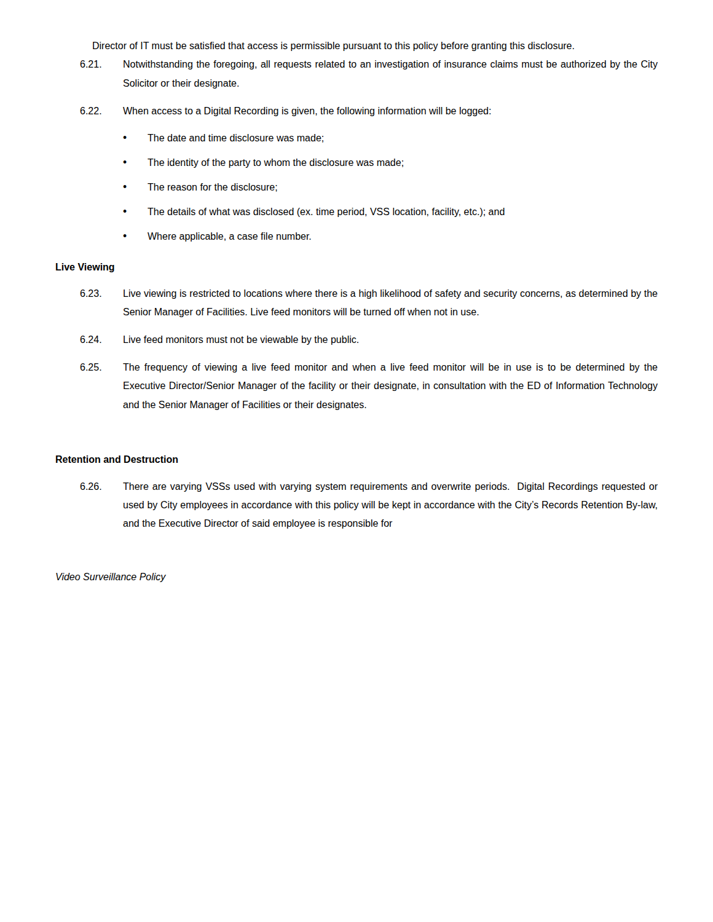Director of IT must be satisfied that access is permissible pursuant to this policy before granting this disclosure.
6.21. Notwithstanding the foregoing, all requests related to an investigation of insurance claims must be authorized by the City Solicitor or their designate.
6.22. When access to a Digital Recording is given, the following information will be logged:
The date and time disclosure was made;
The identity of the party to whom the disclosure was made;
The reason for the disclosure;
The details of what was disclosed (ex. time period, VSS location, facility, etc.); and
Where applicable, a case file number.
Live Viewing
6.23. Live viewing is restricted to locations where there is a high likelihood of safety and security concerns, as determined by the Senior Manager of Facilities. Live feed monitors will be turned off when not in use.
6.24. Live feed monitors must not be viewable by the public.
6.25. The frequency of viewing a live feed monitor and when a live feed monitor will be in use is to be determined by the Executive Director/Senior Manager of the facility or their designate, in consultation with the ED of Information Technology and the Senior Manager of Facilities or their designates.
Retention and Destruction
6.26. There are varying VSSs used with varying system requirements and overwrite periods. Digital Recordings requested or used by City employees in accordance with this policy will be kept in accordance with the City’s Records Retention By-law, and the Executive Director of said employee is responsible for
Video Surveillance Policy